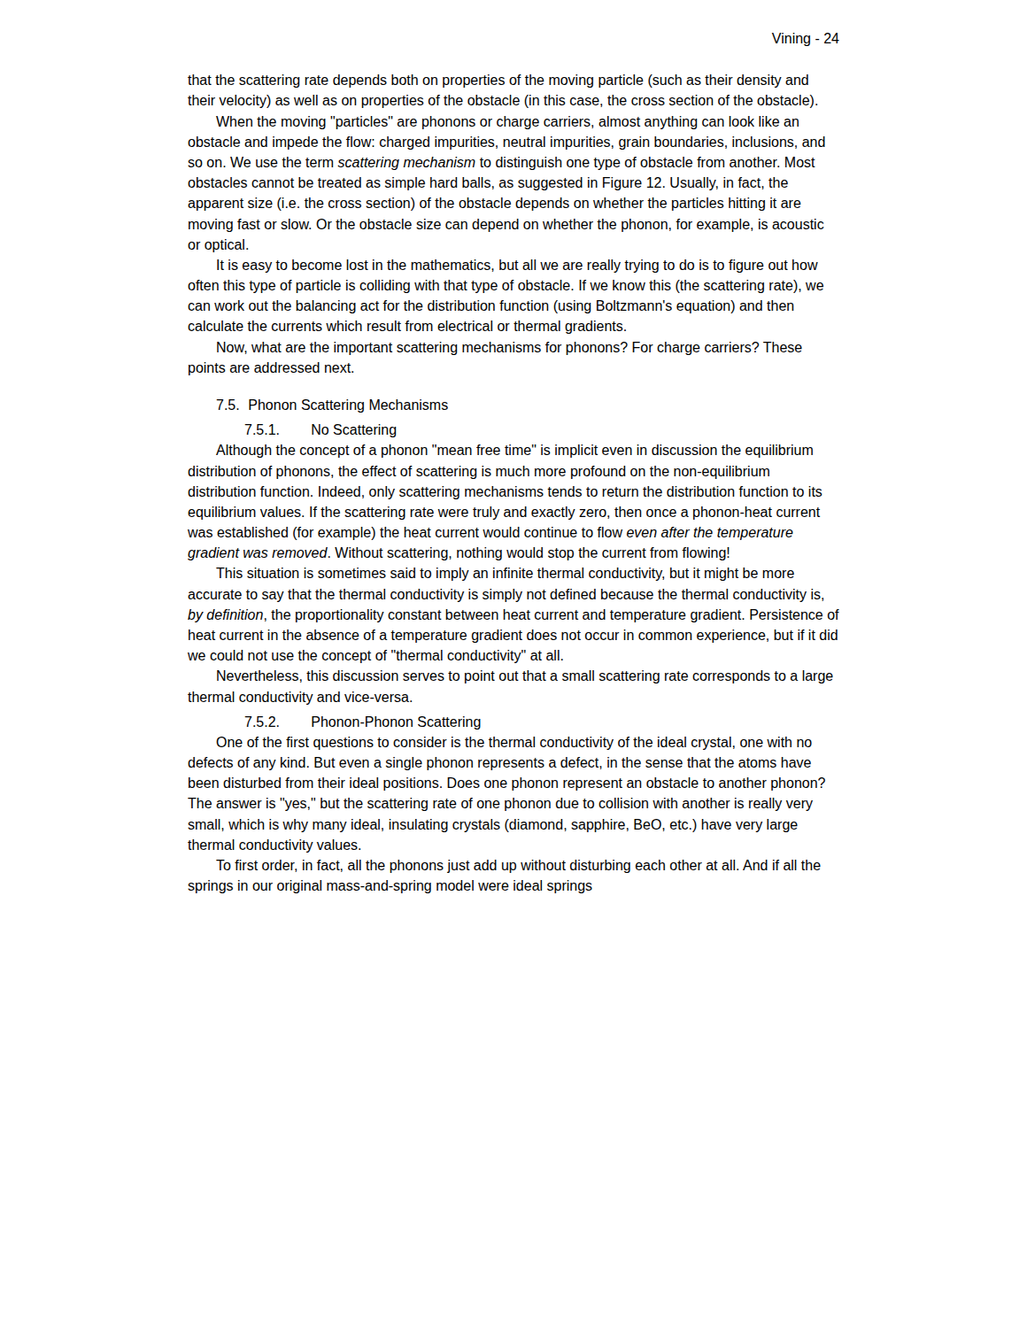Vining - 24
that the scattering rate depends both on properties of the moving particle (such as their density and their velocity) as well as on properties of the obstacle (in this case, the cross section of the obstacle).
When the moving "particles" are phonons or charge carriers, almost anything can look like an obstacle and impede the flow: charged impurities, neutral impurities, grain boundaries, inclusions, and so on. We use the term scattering mechanism to distinguish one type of obstacle from another. Most obstacles cannot be treated as simple hard balls, as suggested in Figure 12. Usually, in fact, the apparent size (i.e. the cross section) of the obstacle depends on whether the particles hitting it are moving fast or slow. Or the obstacle size can depend on whether the phonon, for example, is acoustic or optical.
It is easy to become lost in the mathematics, but all we are really trying to do is to figure out how often this type of particle is colliding with that type of obstacle. If we know this (the scattering rate), we can work out the balancing act for the distribution function (using Boltzmann's equation) and then calculate the currents which result from electrical or thermal gradients.
Now, what are the important scattering mechanisms for phonons? For charge carriers? These points are addressed next.
7.5. Phonon Scattering Mechanisms
7.5.1. No Scattering
Although the concept of a phonon "mean free time" is implicit even in discussion the equilibrium distribution of phonons, the effect of scattering is much more profound on the non-equilibrium distribution function. Indeed, only scattering mechanisms tends to return the distribution function to its equilibrium values. If the scattering rate were truly and exactly zero, then once a phonon-heat current was established (for example) the heat current would continue to flow even after the temperature gradient was removed. Without scattering, nothing would stop the current from flowing!
This situation is sometimes said to imply an infinite thermal conductivity, but it might be more accurate to say that the thermal conductivity is simply not defined because the thermal conductivity is, by definition, the proportionality constant between heat current and temperature gradient. Persistence of heat current in the absence of a temperature gradient does not occur in common experience, but if it did we could not use the concept of "thermal conductivity" at all.
Nevertheless, this discussion serves to point out that a small scattering rate corresponds to a large thermal conductivity and vice-versa.
7.5.2. Phonon-Phonon Scattering
One of the first questions to consider is the thermal conductivity of the ideal crystal, one with no defects of any kind. But even a single phonon represents a defect, in the sense that the atoms have been disturbed from their ideal positions. Does one phonon represent an obstacle to another phonon? The answer is "yes," but the scattering rate of one phonon due to collision with another is really very small, which is why many ideal, insulating crystals (diamond, sapphire, BeO, etc.) have very large thermal conductivity values.
To first order, in fact, all the phonons just add up without disturbing each other at all. And if all the springs in our original mass-and-spring model were ideal springs